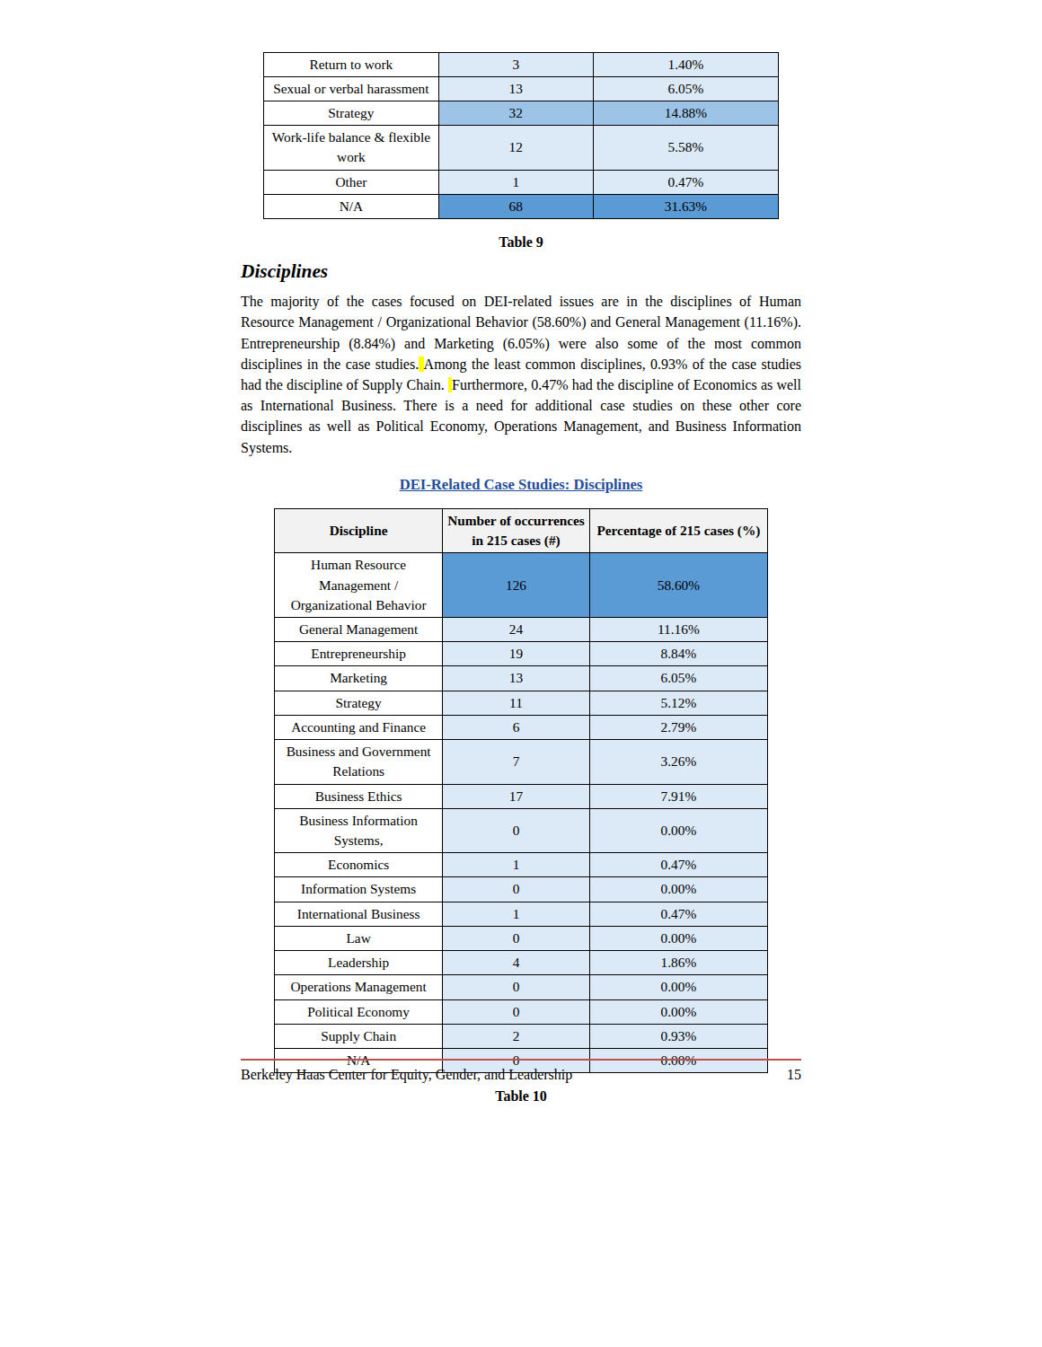| Return to work | 3 | 1.40% |
| Sexual or verbal harassment | 13 | 6.05% |
| Strategy | 32 | 14.88% |
| Work-life balance & flexible work | 12 | 5.58% |
| Other | 1 | 0.47% |
| N/A | 68 | 31.63% |
Table 9
Disciplines
The majority of the cases focused on DEI-related issues are in the disciplines of Human Resource Management / Organizational Behavior (58.60%) and General Management (11.16%). Entrepreneurship (8.84%) and Marketing (6.05%) were also some of the most common disciplines in the case studies. Among the least common disciplines, 0.93% of the case studies had the discipline of Supply Chain. Furthermore, 0.47% had the discipline of Economics as well as International Business. There is a need for additional case studies on these other core disciplines as well as Political Economy, Operations Management, and Business Information Systems.
DEI-Related Case Studies: Disciplines
| Discipline | Number of occurrences in 215 cases (#) | Percentage of 215 cases (%) |
| --- | --- | --- |
| Human Resource Management / Organizational Behavior | 126 | 58.60% |
| General Management | 24 | 11.16% |
| Entrepreneurship | 19 | 8.84% |
| Marketing | 13 | 6.05% |
| Strategy | 11 | 5.12% |
| Accounting and Finance | 6 | 2.79% |
| Business and Government Relations | 7 | 3.26% |
| Business Ethics | 17 | 7.91% |
| Business Information Systems, | 0 | 0.00% |
| Economics | 1 | 0.47% |
| Information Systems | 0 | 0.00% |
| International Business | 1 | 0.47% |
| Law | 0 | 0.00% |
| Leadership | 4 | 1.86% |
| Operations Management | 0 | 0.00% |
| Political Economy | 0 | 0.00% |
| Supply Chain | 2 | 0.93% |
| N/A | 0 | 0.00% |
Table 10
Berkeley Haas Center for Equity, Gender, and Leadership 15